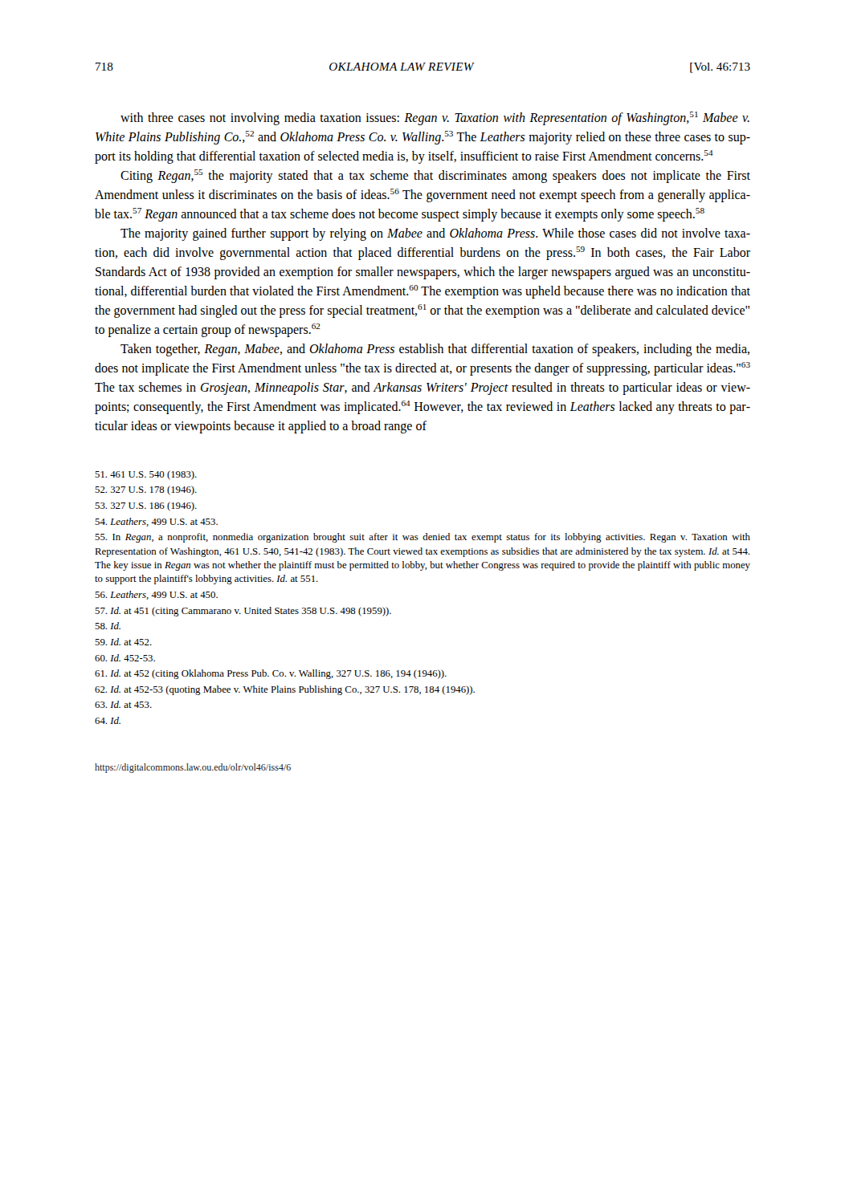718 OKLAHOMA LAW REVIEW [Vol. 46:713
with three cases not involving media taxation issues: Regan v. Taxation with Representation of Washington,51 Mabee v. White Plains Publishing Co.,52 and Oklahoma Press Co. v. Walling.53 The Leathers majority relied on these three cases to support its holding that differential taxation of selected media is, by itself, insufficient to raise First Amendment concerns.54
Citing Regan,55 the majority stated that a tax scheme that discriminates among speakers does not implicate the First Amendment unless it discriminates on the basis of ideas.56 The government need not exempt speech from a generally applicable tax.57 Regan announced that a tax scheme does not become suspect simply because it exempts only some speech.58
The majority gained further support by relying on Mabee and Oklahoma Press. While those cases did not involve taxation, each did involve governmental action that placed differential burdens on the press.59 In both cases, the Fair Labor Standards Act of 1938 provided an exemption for smaller newspapers, which the larger newspapers argued was an unconstitutional, differential burden that violated the First Amendment.60 The exemption was upheld because there was no indication that the government had singled out the press for special treatment,61 or that the exemption was a "deliberate and calculated device" to penalize a certain group of newspapers.62
Taken together, Regan, Mabee, and Oklahoma Press establish that differential taxation of speakers, including the media, does not implicate the First Amendment unless "the tax is directed at, or presents the danger of suppressing, particular ideas."63 The tax schemes in Grosjean, Minneapolis Star, and Arkansas Writers' Project resulted in threats to particular ideas or viewpoints; consequently, the First Amendment was implicated.64 However, the tax reviewed in Leathers lacked any threats to particular ideas or viewpoints because it applied to a broad range of
51. 461 U.S. 540 (1983).
52. 327 U.S. 178 (1946).
53. 327 U.S. 186 (1946).
54. Leathers, 499 U.S. at 453.
55. In Regan, a nonprofit, nonmedia organization brought suit after it was denied tax exempt status for its lobbying activities. Regan v. Taxation with Representation of Washington, 461 U.S. 540, 541-42 (1983). The Court viewed tax exemptions as subsidies that are administered by the tax system. Id. at 544. The key issue in Regan was not whether the plaintiff must be permitted to lobby, but whether Congress was required to provide the plaintiff with public money to support the plaintiff's lobbying activities. Id. at 551.
56. Leathers, 499 U.S. at 450.
57. Id. at 451 (citing Cammarano v. United States 358 U.S. 498 (1959)).
58. Id.
59. Id. at 452.
60. Id. 452-53.
61. Id. at 452 (citing Oklahoma Press Pub. Co. v. Walling, 327 U.S. 186, 194 (1946)).
62. Id. at 452-53 (quoting Mabee v. White Plains Publishing Co., 327 U.S. 178, 184 (1946)).
63. Id. at 453.
64. Id.
https://digitalcommons.law.ou.edu/olr/vol46/iss4/6